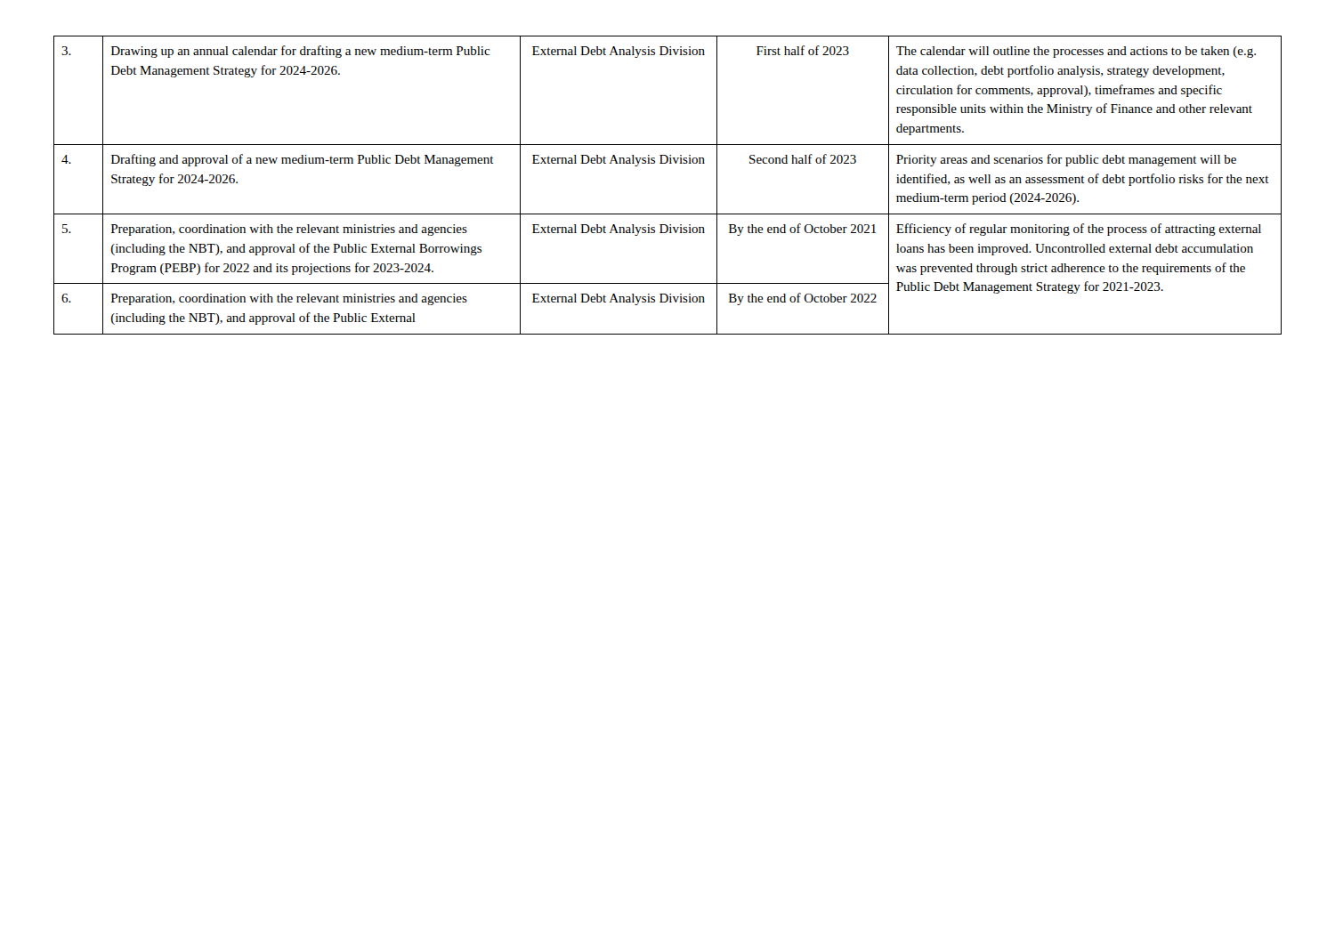| 3. | Drawing up an annual calendar for drafting a new medium-term Public Debt Management Strategy for 2024-2026. | External Debt Analysis Division | First half of 2023 | The calendar will outline the processes and actions to be taken (e.g. data collection, debt portfolio analysis, strategy development, circulation for comments, approval), timeframes and specific responsible units within the Ministry of Finance and other relevant departments. |
| 4. | Drafting and approval of a new medium-term Public Debt Management Strategy for 2024-2026. | External Debt Analysis Division | Second half of 2023 | Priority areas and scenarios for public debt management will be identified, as well as an assessment of debt portfolio risks for the next medium-term period (2024-2026). |
| 5. | Preparation, coordination with the relevant ministries and agencies (including the NBT), and approval of the Public External Borrowings Program (PEBP) for 2022 and its projections for 2023-2024. | External Debt Analysis Division | By the end of October 2021 | Efficiency of regular monitoring of the process of attracting external loans has been improved. Uncontrolled external debt accumulation was prevented through strict adherence to the requirements of the Public Debt Management Strategy for 2021-2023. |
| 6. | Preparation, coordination with the relevant ministries and agencies (including the NBT), and approval of the Public External | External Debt Analysis Division | By the end of October 2022 |